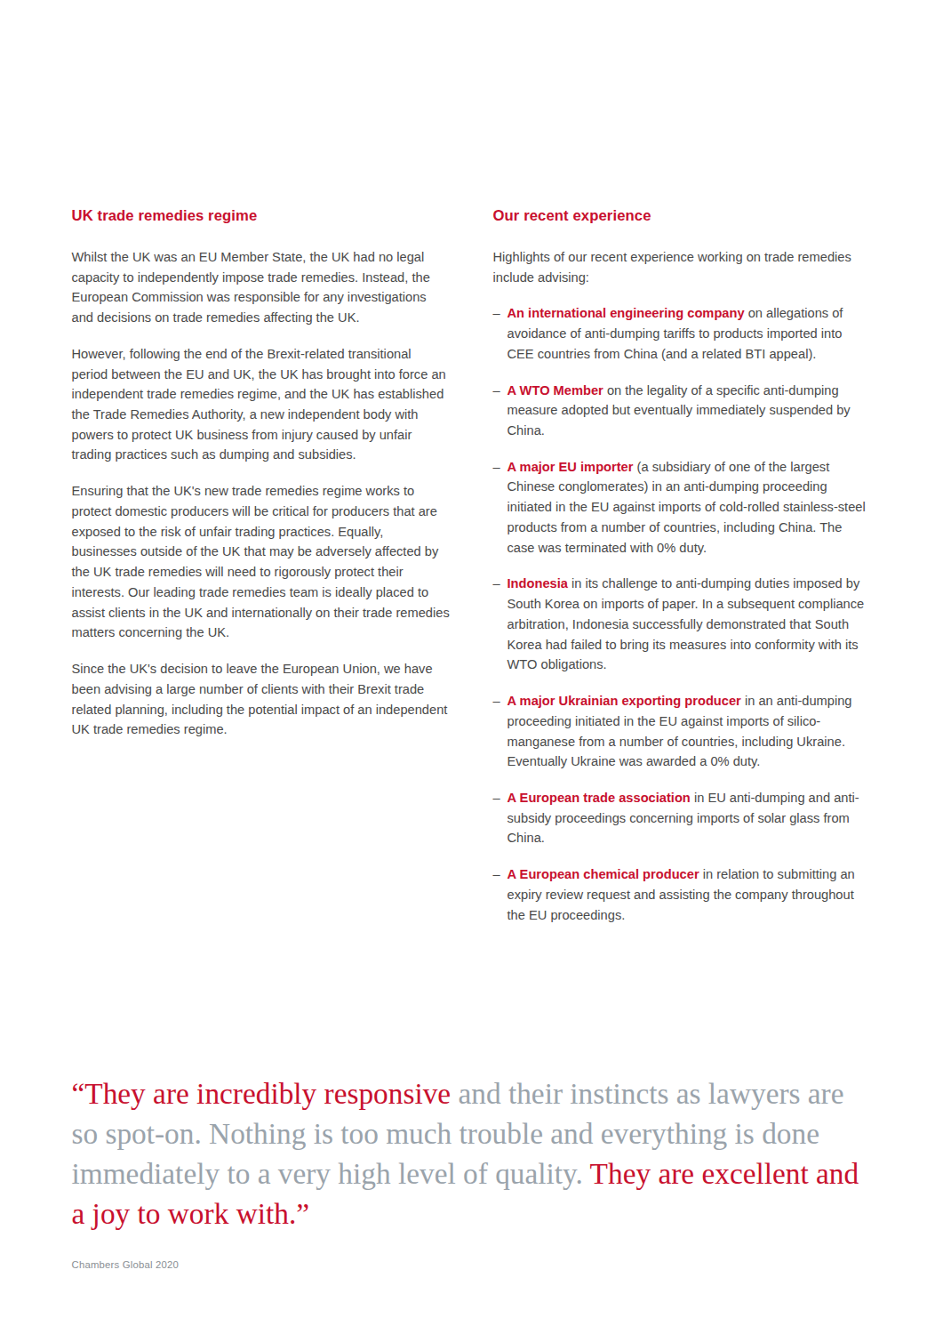UK trade remedies regime
Whilst the UK was an EU Member State, the UK had no legal capacity to independently impose trade remedies. Instead, the European Commission was responsible for any investigations and decisions on trade remedies affecting the UK.
However, following the end of the Brexit-related transitional period between the EU and UK, the UK has brought into force an independent trade remedies regime, and the UK has established the Trade Remedies Authority, a new independent body with powers to protect UK business from injury caused by unfair trading practices such as dumping and subsidies.
Ensuring that the UK's new trade remedies regime works to protect domestic producers will be critical for producers that are exposed to the risk of unfair trading practices. Equally, businesses outside of the UK that may be adversely affected by the UK trade remedies will need to rigorously protect their interests. Our leading trade remedies team is ideally placed to assist clients in the UK and internationally on their trade remedies matters concerning the UK.
Since the UK's decision to leave the European Union, we have been advising a large number of clients with their Brexit trade related planning, including the potential impact of an independent UK trade remedies regime.
Our recent experience
Highlights of our recent experience working on trade remedies include advising:
An international engineering company on allegations of avoidance of anti-dumping tariffs to products imported into CEE countries from China (and a related BTI appeal).
A WTO Member on the legality of a specific anti-dumping measure adopted but eventually immediately suspended by China.
A major EU importer (a subsidiary of one of the largest Chinese conglomerates) in an anti-dumping proceeding initiated in the EU against imports of cold-rolled stainless-steel products from a number of countries, including China. The case was terminated with 0% duty.
Indonesia in its challenge to anti-dumping duties imposed by South Korea on imports of paper. In a subsequent compliance arbitration, Indonesia successfully demonstrated that South Korea had failed to bring its measures into conformity with its WTO obligations.
A major Ukrainian exporting producer in an anti-dumping proceeding initiated in the EU against imports of silico-manganese from a number of countries, including Ukraine. Eventually Ukraine was awarded a 0% duty.
A European trade association in EU anti-dumping and anti-subsidy proceedings concerning imports of solar glass from China.
A European chemical producer in relation to submitting an expiry review request and assisting the company throughout the EU proceedings.
“They are incredibly responsive and their instincts as lawyers are so spot-on. Nothing is too much trouble and everything is done immediately to a very high level of quality. They are excellent and a joy to work with.”
Chambers Global 2020